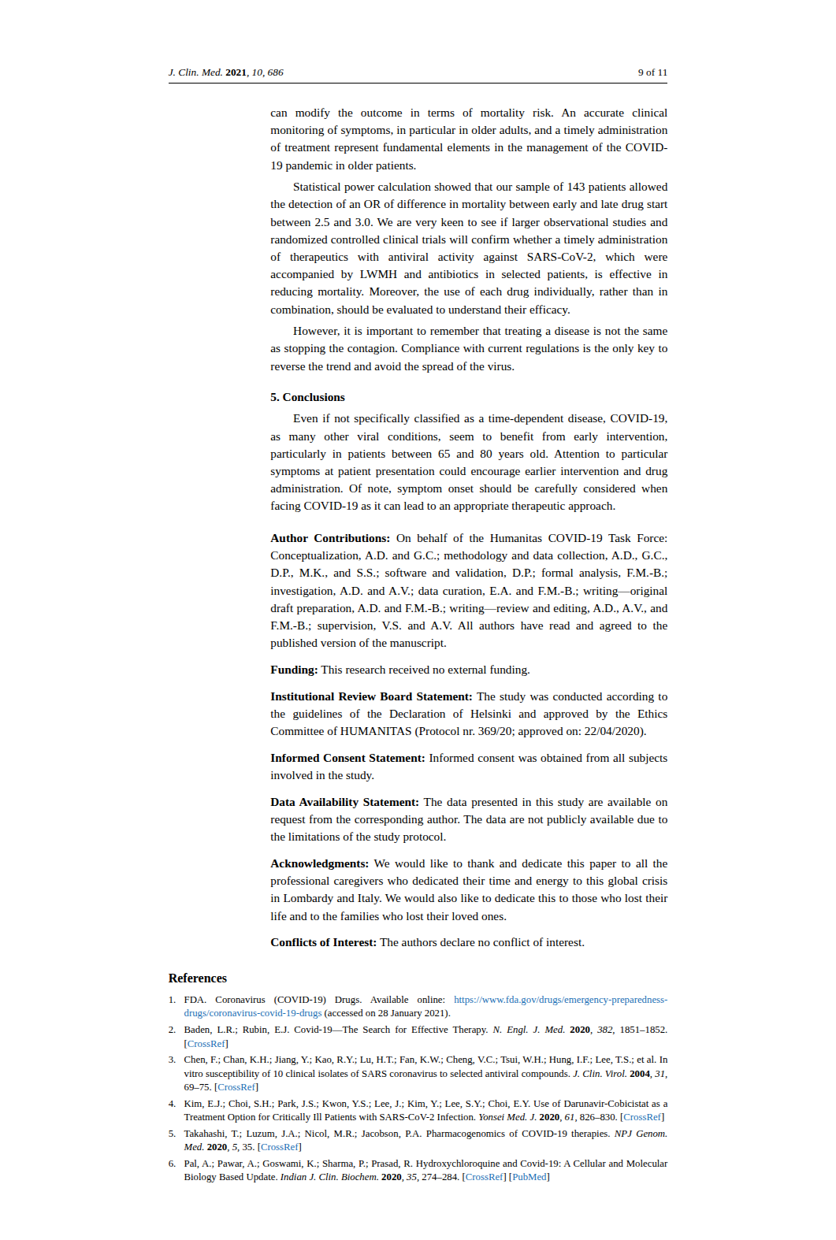J. Clin. Med. 2021, 10, 686
9 of 11
can modify the outcome in terms of mortality risk. An accurate clinical monitoring of symptoms, in particular in older adults, and a timely administration of treatment represent fundamental elements in the management of the COVID-19 pandemic in older patients.
Statistical power calculation showed that our sample of 143 patients allowed the detection of an OR of difference in mortality between early and late drug start between 2.5 and 3.0. We are very keen to see if larger observational studies and randomized controlled clinical trials will confirm whether a timely administration of therapeutics with antiviral activity against SARS-CoV-2, which were accompanied by LWMH and antibiotics in selected patients, is effective in reducing mortality. Moreover, the use of each drug individually, rather than in combination, should be evaluated to understand their efficacy.
However, it is important to remember that treating a disease is not the same as stopping the contagion. Compliance with current regulations is the only key to reverse the trend and avoid the spread of the virus.
5. Conclusions
Even if not specifically classified as a time-dependent disease, COVID-19, as many other viral conditions, seem to benefit from early intervention, particularly in patients between 65 and 80 years old. Attention to particular symptoms at patient presentation could encourage earlier intervention and drug administration. Of note, symptom onset should be carefully considered when facing COVID-19 as it can lead to an appropriate therapeutic approach.
Author Contributions: On behalf of the Humanitas COVID-19 Task Force: Conceptualization, A.D. and G.C.; methodology and data collection, A.D., G.C., D.P., M.K., and S.S.; software and validation, D.P.; formal analysis, F.M.-B.; investigation, A.D. and A.V.; data curation, E.A. and F.M.-B.; writing—original draft preparation, A.D. and F.M.-B.; writing—review and editing, A.D., A.V., and F.M.-B.; supervision, V.S. and A.V. All authors have read and agreed to the published version of the manuscript.
Funding: This research received no external funding.
Institutional Review Board Statement: The study was conducted according to the guidelines of the Declaration of Helsinki and approved by the Ethics Committee of HUMANITAS (Protocol nr. 369/20; approved on: 22/04/2020).
Informed Consent Statement: Informed consent was obtained from all subjects involved in the study.
Data Availability Statement: The data presented in this study are available on request from the corresponding author. The data are not publicly available due to the limitations of the study protocol.
Acknowledgments: We would like to thank and dedicate this paper to all the professional caregivers who dedicated their time and energy to this global crisis in Lombardy and Italy. We would also like to dedicate this to those who lost their life and to the families who lost their loved ones.
Conflicts of Interest: The authors declare no conflict of interest.
References
FDA. Coronavirus (COVID-19) Drugs. Available online: https://www.fda.gov/drugs/emergency-preparedness-drugs/coronavirus-covid-19-drugs (accessed on 28 January 2021).
Baden, L.R.; Rubin, E.J. Covid-19—The Search for Effective Therapy. N. Engl. J. Med. 2020, 382, 1851–1852. [CrossRef]
Chen, F.; Chan, K.H.; Jiang, Y.; Kao, R.Y.; Lu, H.T.; Fan, K.W.; Cheng, V.C.; Tsui, W.H.; Hung, I.F.; Lee, T.S.; et al. In vitro susceptibility of 10 clinical isolates of SARS coronavirus to selected antiviral compounds. J. Clin. Virol. 2004, 31, 69–75. [CrossRef]
Kim, E.J.; Choi, S.H.; Park, J.S.; Kwon, Y.S.; Lee, J.; Kim, Y.; Lee, S.Y.; Choi, E.Y. Use of Darunavir-Cobicistat as a Treatment Option for Critically Ill Patients with SARS-CoV-2 Infection. Yonsei Med. J. 2020, 61, 826–830. [CrossRef]
Takahashi, T.; Luzum, J.A.; Nicol, M.R.; Jacobson, P.A. Pharmacogenomics of COVID-19 therapies. NPJ Genom. Med. 2020, 5, 35. [CrossRef]
Pal, A.; Pawar, A.; Goswami, K.; Sharma, P.; Prasad, R. Hydroxychloroquine and Covid-19: A Cellular and Molecular Biology Based Update. Indian J. Clin. Biochem. 2020, 35, 274–284. [CrossRef] [PubMed]